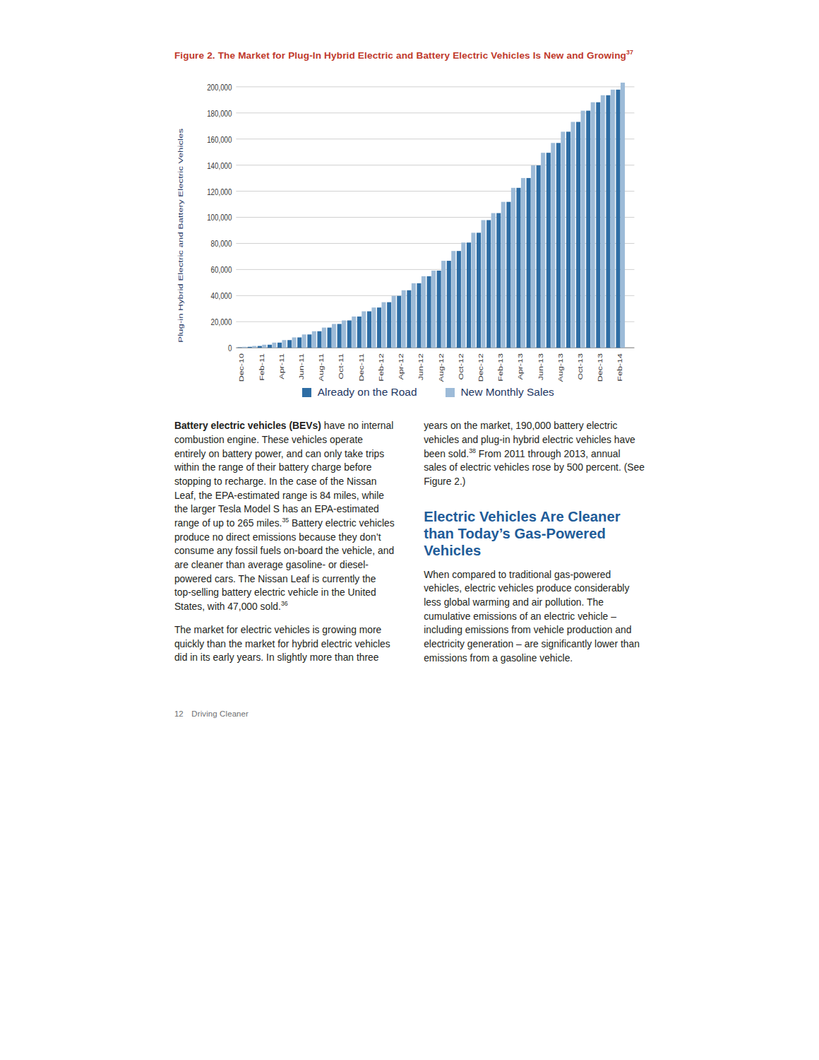Figure 2. The Market for Plug-In Hybrid Electric and Battery Electric Vehicles Is New and Growing37
Plug-in Hybrid Electric and Battery Electric Vehicles 200,000 180,000 160,000 140,000 120,000 100,000 80,000 60,000 40,000 20,000 0 Dec-10 Feb-11 Apr-11 Jun-11 Aug-11 Oct-11 Dec-11 Feb-12 Apr-12 Jun-12 Aug-12 Oct-12 Dec-12 Feb-13 Apr-13 Jun-13 Aug-13 Oct-13 Dec-13 Feb-14
Already on the Road New Monthly Sales
Battery electric vehicles (BEVs) have no internal combustion engine. These vehicles operate entirely on battery power, and can only take trips within the range of their battery charge before stopping to recharge. In the case of the Nissan Leaf, the EPA-estimated range is 84 miles, while the larger Tesla Model S has an EPA-estimated range of up to 265 miles.35 Battery electric vehicles produce no direct emissions because they don’t consume any fossil fuels on-board the vehicle, and are cleaner than average gasoline- or diesel-powered cars. The Nissan Leaf is currently the top-selling battery electric vehicle in the United States, with 47,000 sold.36
The market for electric vehicles is growing more quickly than the market for hybrid electric vehicles did in its early years. In slightly more than three years on the market, 190,000 battery electric vehicles and plug-in hybrid electric vehicles have been sold.38 From 2011 through 2013, annual sales of electric vehicles rose by 500 percent. (See Figure 2.)
Electric Vehicles Are Cleaner than Today’s Gas-Powered Vehicles
When compared to traditional gas-powered vehicles, electric vehicles produce considerably less global warming and air pollution. The cumulative emissions of an electric vehicle – including emissions from vehicle production and electricity generation – are significantly lower than emissions from a gasoline vehicle.
12 Driving Cleaner